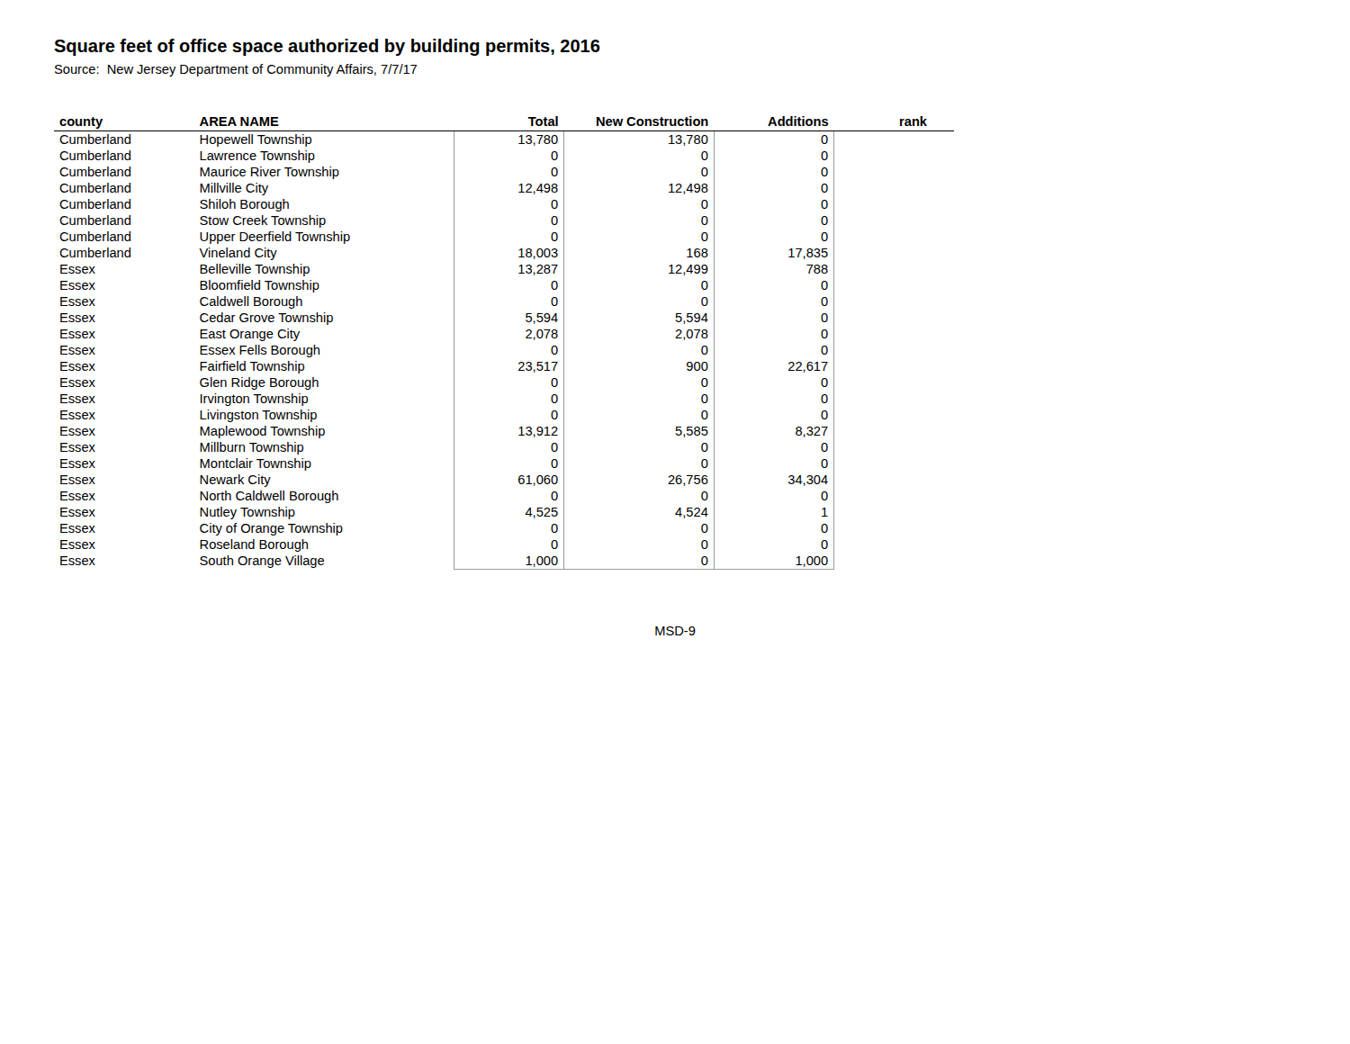Square feet of office space authorized by building permits, 2016
Source: New Jersey Department of Community Affairs, 7/7/17
| county | AREA NAME | Total | New Construction | Additions | rank |
| --- | --- | --- | --- | --- | --- |
| Cumberland | Hopewell Township | 13,780 | 13,780 | 0 | |
| Cumberland | Lawrence Township | 0 | 0 | 0 | |
| Cumberland | Maurice River Township | 0 | 0 | 0 | |
| Cumberland | Millville City | 12,498 | 12,498 | 0 | |
| Cumberland | Shiloh Borough | 0 | 0 | 0 | |
| Cumberland | Stow Creek Township | 0 | 0 | 0 | |
| Cumberland | Upper Deerfield Township | 0 | 0 | 0 | |
| Cumberland | Vineland City | 18,003 | 168 | 17,835 | |
| Essex | Belleville Township | 13,287 | 12,499 | 788 | |
| Essex | Bloomfield Township | 0 | 0 | 0 | |
| Essex | Caldwell Borough | 0 | 0 | 0 | |
| Essex | Cedar Grove Township | 5,594 | 5,594 | 0 | |
| Essex | East Orange City | 2,078 | 2,078 | 0 | |
| Essex | Essex Fells Borough | 0 | 0 | 0 | |
| Essex | Fairfield Township | 23,517 | 900 | 22,617 | |
| Essex | Glen Ridge Borough | 0 | 0 | 0 | |
| Essex | Irvington Township | 0 | 0 | 0 | |
| Essex | Livingston Township | 0 | 0 | 0 | |
| Essex | Maplewood Township | 13,912 | 5,585 | 8,327 | |
| Essex | Millburn Township | 0 | 0 | 0 | |
| Essex | Montclair Township | 0 | 0 | 0 | |
| Essex | Newark City | 61,060 | 26,756 | 34,304 | |
| Essex | North Caldwell Borough | 0 | 0 | 0 | |
| Essex | Nutley Township | 4,525 | 4,524 | 1 | |
| Essex | City of Orange Township | 0 | 0 | 0 | |
| Essex | Roseland Borough | 0 | 0 | 0 | |
| Essex | South Orange Village | 1,000 | 0 | 1,000 | |
MSD-9